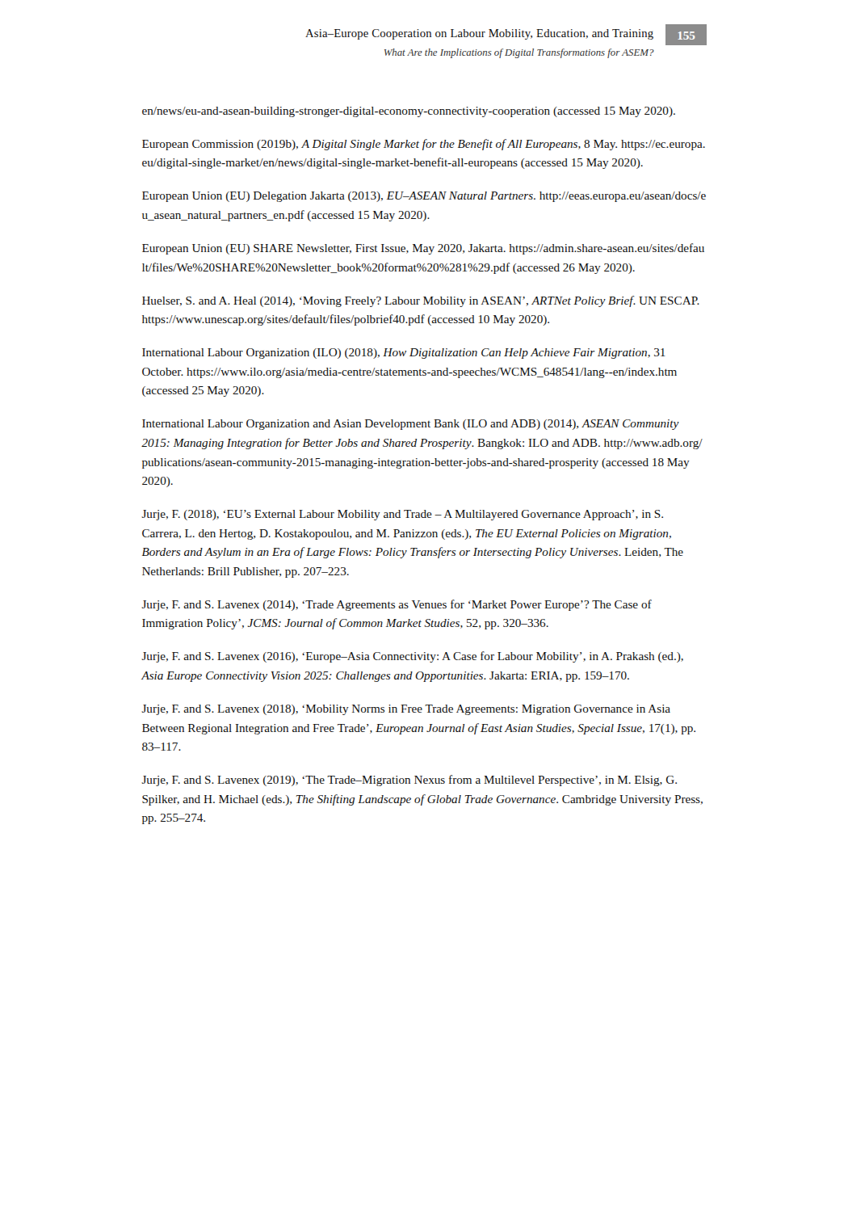Asia–Europe Cooperation on Labour Mobility, Education, and Training
What Are the Implications of Digital Transformations for ASEM?
155
en/news/eu-and-asean-building-stronger-digital-economy-connectivity-cooperation (accessed 15 May 2020).
European Commission (2019b), A Digital Single Market for the Benefit of All Europeans, 8 May. https://ec.europa.eu/digital-single-market/en/news/digital-single-market-benefit-all-europeans (accessed 15 May 2020).
European Union (EU) Delegation Jakarta (2013), EU–ASEAN Natural Partners. http://eeas.europa.eu/asean/docs/eu_asean_natural_partners_en.pdf (accessed 15 May 2020).
European Union (EU) SHARE Newsletter, First Issue, May 2020, Jakarta. https://admin.share-asean.eu/sites/default/files/We%20SHARE%20Newsletter_book%20format%20%281%29.pdf (accessed 26 May 2020).
Huelser, S. and A. Heal (2014), ‘Moving Freely? Labour Mobility in ASEAN’, ARTNet Policy Brief. UN ESCAP. https://www.unescap.org/sites/default/files/polbrief40.pdf (accessed 10 May 2020).
International Labour Organization (ILO) (2018), How Digitalization Can Help Achieve Fair Migration, 31 October. https://www.ilo.org/asia/media-centre/statements-and-speeches/WCMS_648541/lang--en/index.htm (accessed 25 May 2020).
International Labour Organization and Asian Development Bank (ILO and ADB) (2014), ASEAN Community 2015: Managing Integration for Better Jobs and Shared Prosperity. Bangkok: ILO and ADB. http://www.adb.org/publications/asean-community-2015-managing-integration-better-jobs-and-shared-prosperity (accessed 18 May 2020).
Jurje, F. (2018), ‘EU’s External Labour Mobility and Trade – A Multilayered Governance Approach’, in S. Carrera, L. den Hertog, D. Kostakopoulou, and M. Panizzon (eds.), The EU External Policies on Migration, Borders and Asylum in an Era of Large Flows: Policy Transfers or Intersecting Policy Universes. Leiden, The Netherlands: Brill Publisher, pp. 207–223.
Jurje, F. and S. Lavenex (2014), ‘Trade Agreements as Venues for ‘Market Power Europe’? The Case of Immigration Policy’, JCMS: Journal of Common Market Studies, 52, pp. 320–336.
Jurje, F. and S. Lavenex (2016), ‘Europe–Asia Connectivity: A Case for Labour Mobility’, in A. Prakash (ed.), Asia Europe Connectivity Vision 2025: Challenges and Opportunities. Jakarta: ERIA, pp. 159–170.
Jurje, F. and S. Lavenex (2018), ‘Mobility Norms in Free Trade Agreements: Migration Governance in Asia Between Regional Integration and Free Trade’, European Journal of East Asian Studies, Special Issue, 17(1), pp. 83–117.
Jurje, F. and S. Lavenex (2019), ‘The Trade–Migration Nexus from a Multilevel Perspective’, in M. Elsig, G. Spilker, and H. Michael (eds.), The Shifting Landscape of Global Trade Governance. Cambridge University Press, pp. 255–274.